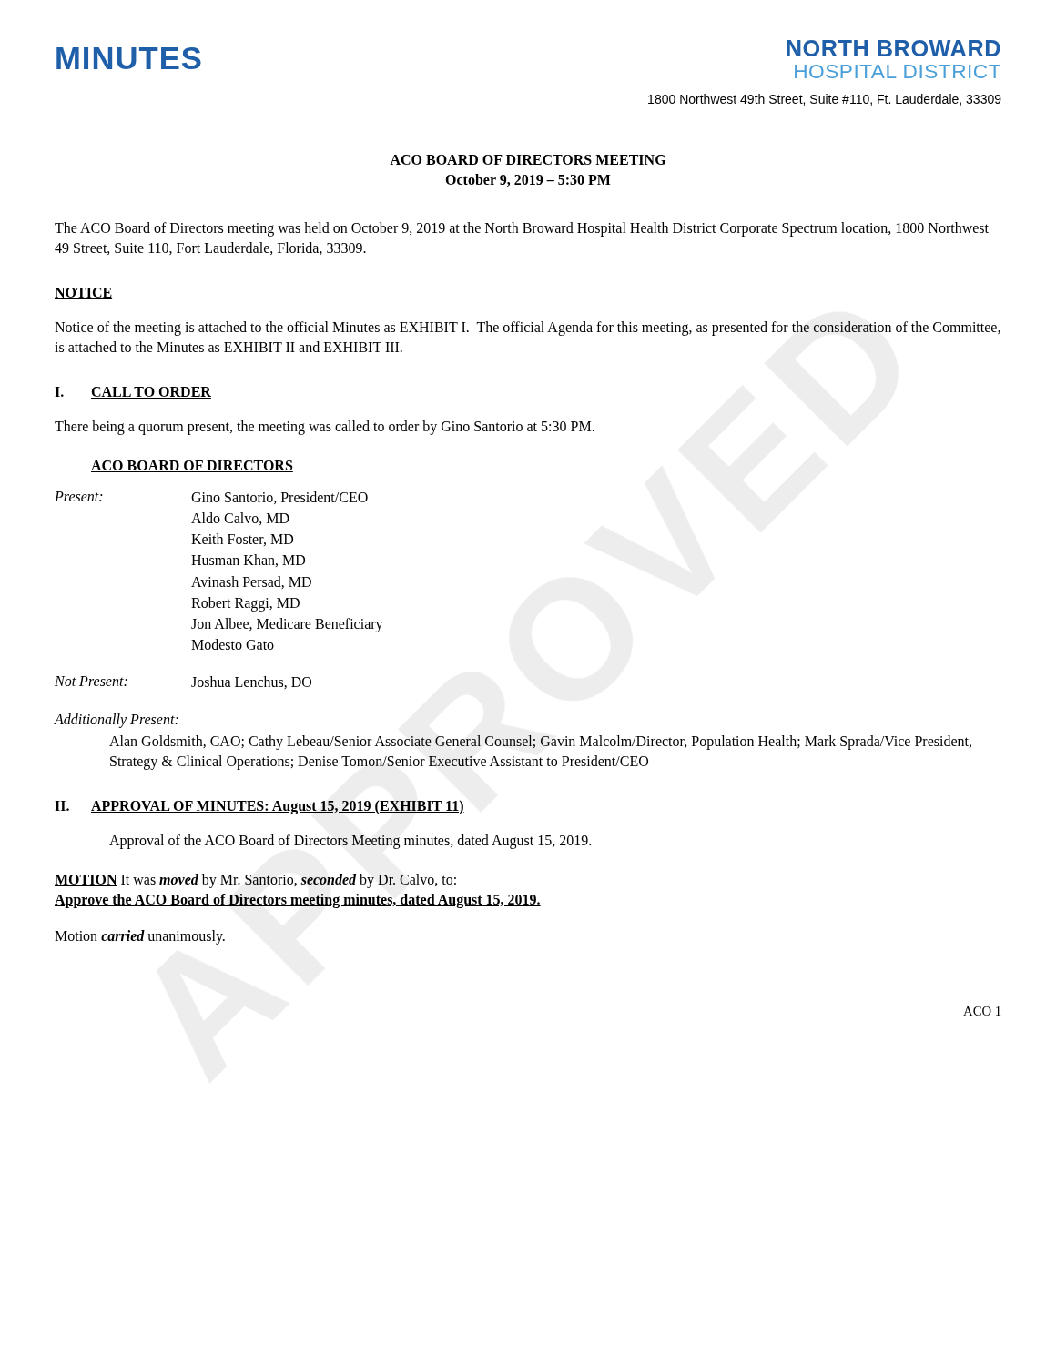APPROVED
MINUTES
NORTH BROWARD
HOSPITAL DISTRICT
1800 Northwest 49th Street, Suite #110, Ft. Lauderdale, 33309
ACO BOARD OF DIRECTORS MEETING
October 9, 2019 – 5:30 PM
The ACO Board of Directors meeting was held on October 9, 2019 at the North Broward Hospital Health District Corporate Spectrum location, 1800 Northwest 49 Street, Suite 110, Fort Lauderdale, Florida, 33309.
NOTICE
Notice of the meeting is attached to the official Minutes as EXHIBIT I. The official Agenda for this meeting, as presented for the consideration of the Committee, is attached to the Minutes as EXHIBIT II and EXHIBIT III.
I. CALL TO ORDER
There being a quorum present, the meeting was called to order by Gino Santorio at 5:30 PM.
ACO BOARD OF DIRECTORS
| Present: | Gino Santorio, President/CEO Aldo Calvo, MD Keith Foster, MD Husman Khan, MD Avinash Persad, MD Robert Raggi, MD Jon Albee, Medicare Beneficiary Modesto Gato |
| Not Present: | Joshua Lenchus, DO |
Additionally Present:
Alan Goldsmith, CAO; Cathy Lebeau/Senior Associate General Counsel; Gavin Malcolm/Director, Population Health; Mark Sprada/Vice President, Strategy & Clinical Operations; Denise Tomon/Senior Executive Assistant to President/CEO
II. APPROVAL OF MINUTES: August 15, 2019 (EXHIBIT 11)
Approval of the ACO Board of Directors Meeting minutes, dated August 15, 2019.
MOTION It was moved by Mr. Santorio, seconded by Dr. Calvo, to:
Approve the ACO Board of Directors meeting minutes, dated August 15, 2019.
Motion carried unanimously.
ACO 1